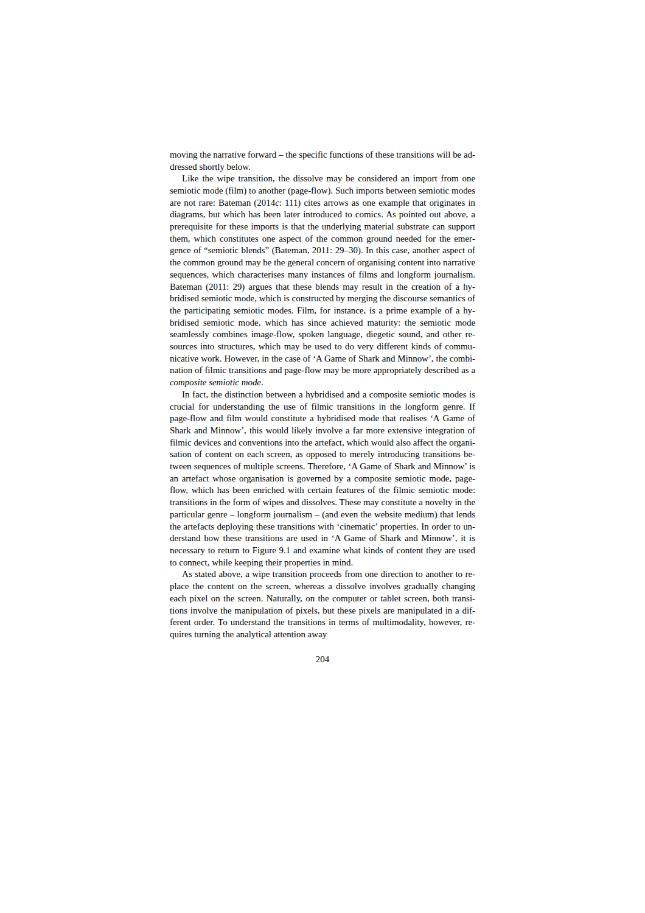moving the narrative forward – the specific functions of these transitions will be addressed shortly below.
Like the wipe transition, the dissolve may be considered an import from one semiotic mode (film) to another (page-flow). Such imports between semiotic modes are not rare: Bateman (2014c: 111) cites arrows as one example that originates in diagrams, but which has been later introduced to comics. As pointed out above, a prerequisite for these imports is that the underlying material substrate can support them, which constitutes one aspect of the common ground needed for the emergence of “semiotic blends” (Bateman, 2011: 29–30). In this case, another aspect of the common ground may be the general concern of organising content into narrative sequences, which characterises many instances of films and longform journalism. Bateman (2011: 29) argues that these blends may result in the creation of a hybridised semiotic mode, which is constructed by merging the discourse semantics of the participating semiotic modes. Film, for instance, is a prime example of a hybridised semiotic mode, which has since achieved maturity: the semiotic mode seamlessly combines image-flow, spoken language, diegetic sound, and other resources into structures, which may be used to do very different kinds of communicative work. However, in the case of ‘A Game of Shark and Minnow’, the combination of filmic transitions and page-flow may be more appropriately described as a composite semiotic mode.
In fact, the distinction between a hybridised and a composite semiotic modes is crucial for understanding the use of filmic transitions in the longform genre. If page-flow and film would constitute a hybridised mode that realises ‘A Game of Shark and Minnow’, this would likely involve a far more extensive integration of filmic devices and conventions into the artefact, which would also affect the organisation of content on each screen, as opposed to merely introducing transitions between sequences of multiple screens. Therefore, ‘A Game of Shark and Minnow’ is an artefact whose organisation is governed by a composite semiotic mode, page-flow, which has been enriched with certain features of the filmic semiotic mode: transitions in the form of wipes and dissolves. These may constitute a novelty in the particular genre – longform journalism – (and even the website medium) that lends the artefacts deploying these transitions with ‘cinematic’ properties. In order to understand how these transitions are used in ‘A Game of Shark and Minnow’, it is necessary to return to Figure 9.1 and examine what kinds of content they are used to connect, while keeping their properties in mind.
As stated above, a wipe transition proceeds from one direction to another to replace the content on the screen, whereas a dissolve involves gradually changing each pixel on the screen. Naturally, on the computer or tablet screen, both transitions involve the manipulation of pixels, but these pixels are manipulated in a different order. To understand the transitions in terms of multimodality, however, requires turning the analytical attention away
204